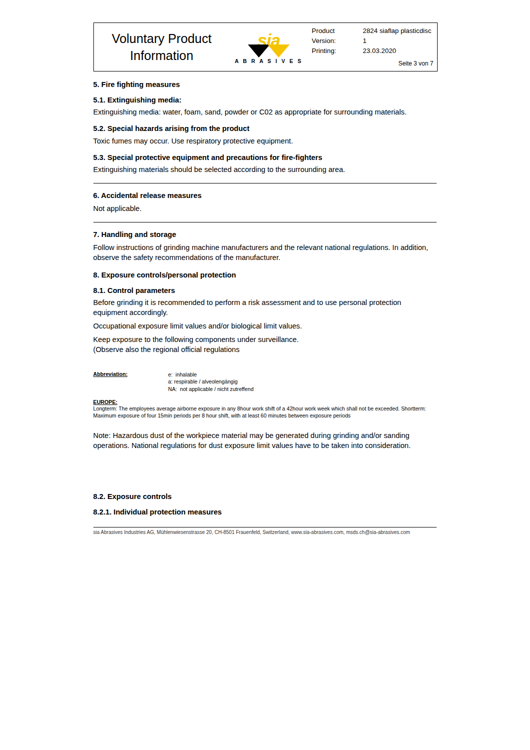Voluntary Product
Information
sia
A B R A S I V E S
| Product | 2824 siaflap plasticdisc |
| Version: | 1 |
| Printing: | 23.03.2020 |
Seite 3 von 7
5. Fire fighting measures
5.1. Extinguishing media:
Extinguishing media: water, foam, sand, powder or C02 as appropriate for surrounding materials.
5.2. Special hazards arising from the product
Toxic fumes may occur. Use respiratory protective equipment.
5.3. Special protective equipment and precautions for fire-fighters
Extinguishing materials should be selected according to the surrounding area.
6. Accidental release measures
Not applicable.
7. Handling and storage
Follow instructions of grinding machine manufacturers and the relevant national regulations. In addition, observe the safety recommendations of the manufacturer.
8. Exposure controls/personal protection
8.1. Control parameters
Before grinding it is recommended to perform a risk assessment and to use personal protection equipment accordingly.
Occupational exposure limit values and/or biological limit values.
Keep exposure to the following components under surveillance.
(Observe also the regional official regulations
Abbreviation:
e: inhalable
a: respirable / alveolengängig
NA: not applicable / nicht zutreffend
EUROPE:
Longterm: The employees average airborne exposure in any 8hour work shift of a 42hour work week which shall not be exceeded. Shortterm: Maximum exposure of four 15min periods per 8 hour shift, with at least 60 minutes between exposure periods
Note: Hazardous dust of the workpiece material may be generated during grinding and/or sanding operations. National regulations for dust exposure limit values have to be taken into consideration.
8.2. Exposure controls
8.2.1. Individual protection measures
sia Abrasives Industries AG, Mühlenwiesenstrasse 20, CH-8501 Frauenfeld, Switzerland, www.sia-abrasives.com, msds.ch@sia-abrasives.com